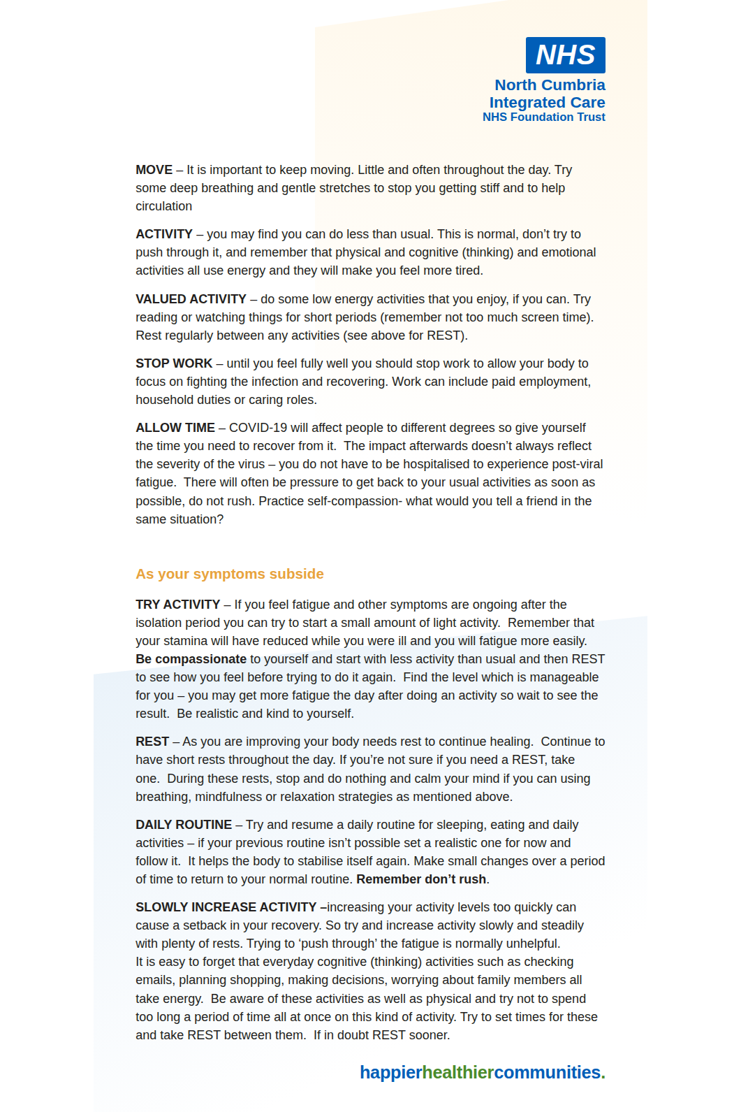NHS
North Cumbria
Integrated Care
NHS Foundation Trust
MOVE – It is important to keep moving. Little and often throughout the day. Try some deep breathing and gentle stretches to stop you getting stiff and to help circulation
ACTIVITY – you may find you can do less than usual. This is normal, don’t try to push through it, and remember that physical and cognitive (thinking) and emotional activities all use energy and they will make you feel more tired.
VALUED ACTIVITY – do some low energy activities that you enjoy, if you can. Try reading or watching things for short periods (remember not too much screen time). Rest regularly between any activities (see above for REST).
STOP WORK – until you feel fully well you should stop work to allow your body to focus on fighting the infection and recovering. Work can include paid employment, household duties or caring roles.
ALLOW TIME – COVID-19 will affect people to different degrees so give yourself the time you need to recover from it. The impact afterwards doesn’t always reflect the severity of the virus – you do not have to be hospitalised to experience post-viral fatigue. There will often be pressure to get back to your usual activities as soon as possible, do not rush. Practice self-compassion- what would you tell a friend in the same situation?
As your symptoms subside
TRY ACTIVITY – If you feel fatigue and other symptoms are ongoing after the isolation period you can try to start a small amount of light activity. Remember that your stamina will have reduced while you were ill and you will fatigue more easily. Be compassionate to yourself and start with less activity than usual and then REST to see how you feel before trying to do it again. Find the level which is manageable for you – you may get more fatigue the day after doing an activity so wait to see the result. Be realistic and kind to yourself.
REST – As you are improving your body needs rest to continue healing. Continue to have short rests throughout the day. If you’re not sure if you need a REST, take one. During these rests, stop and do nothing and calm your mind if you can using breathing, mindfulness or relaxation strategies as mentioned above.
DAILY ROUTINE – Try and resume a daily routine for sleeping, eating and daily activities – if your previous routine isn’t possible set a realistic one for now and follow it. It helps the body to stabilise itself again. Make small changes over a period of time to return to your normal routine. Remember don’t rush.
SLOWLY INCREASE ACTIVITY –increasing your activity levels too quickly can cause a setback in your recovery. So try and increase activity slowly and steadily with plenty of rests. Trying to ‘push through’ the fatigue is normally unhelpful.
It is easy to forget that everyday cognitive (thinking) activities such as checking emails, planning shopping, making decisions, worrying about family members all take energy. Be aware of these activities as well as physical and try not to spend too long a period of time all at once on this kind of activity. Try to set times for these and take REST between them. If in doubt REST sooner.
happier healthier communities.